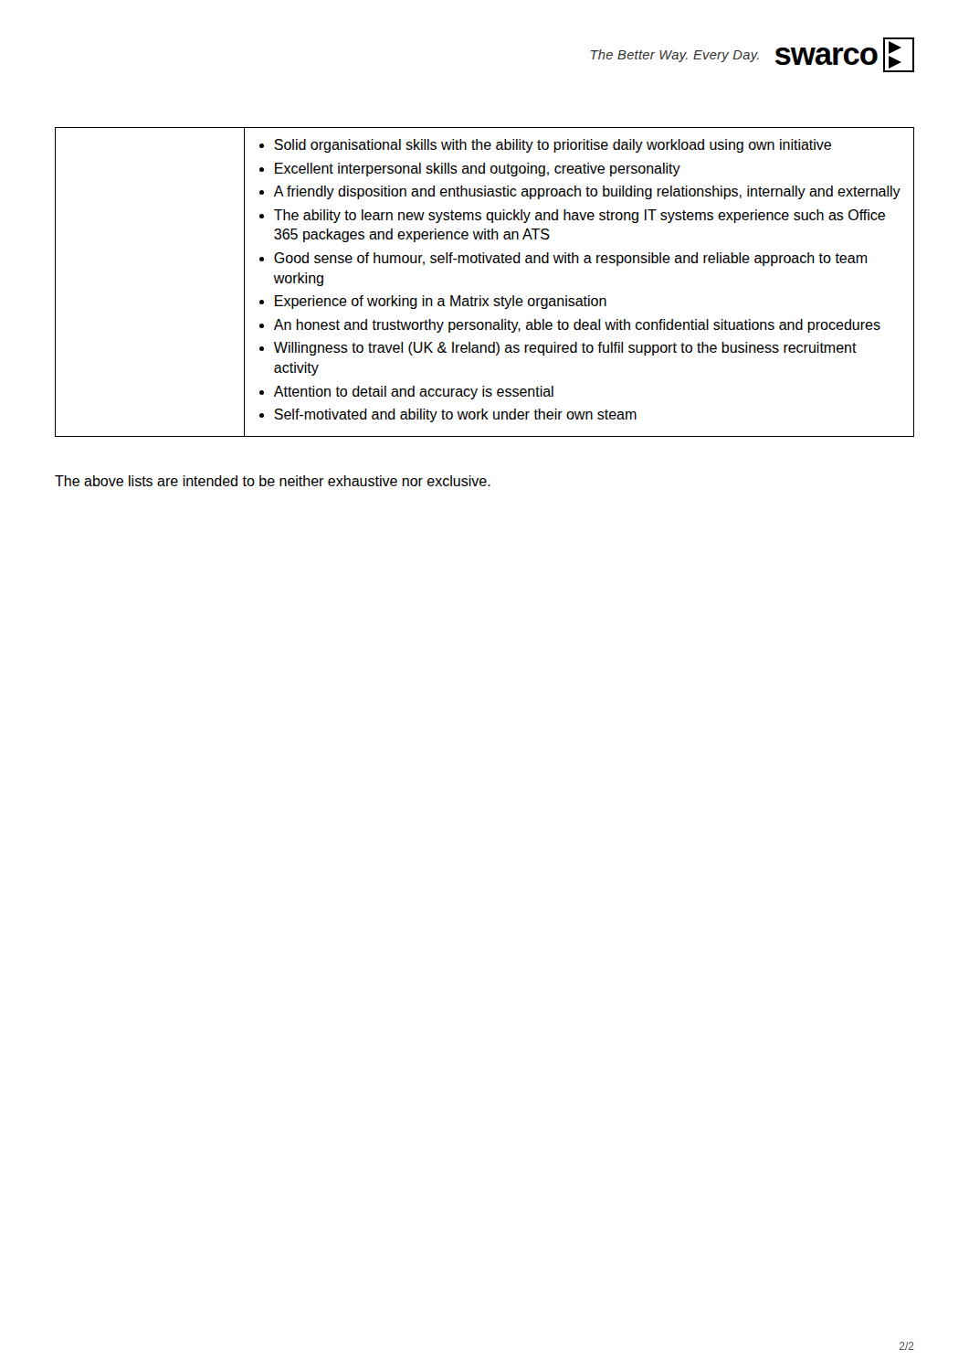The Better Way. Every Day. swarco
| | Solid organisational skills with the ability to prioritise daily workload using own initiative Excellent interpersonal skills and outgoing, creative personality A friendly disposition and enthusiastic approach to building relationships, internally and externally The ability to learn new systems quickly and have strong IT systems experience such as Office 365 packages and experience with an ATS Good sense of humour, self-motivated and with a responsible and reliable approach to team working Experience of working in a Matrix style organisation An honest and trustworthy personality, able to deal with confidential situations and procedures Willingness to travel (UK & Ireland) as required to fulfil support to the business recruitment activity Attention to detail and accuracy is essential Self-motivated and ability to work under their own steam |
The above lists are intended to be neither exhaustive nor exclusive.
2/2